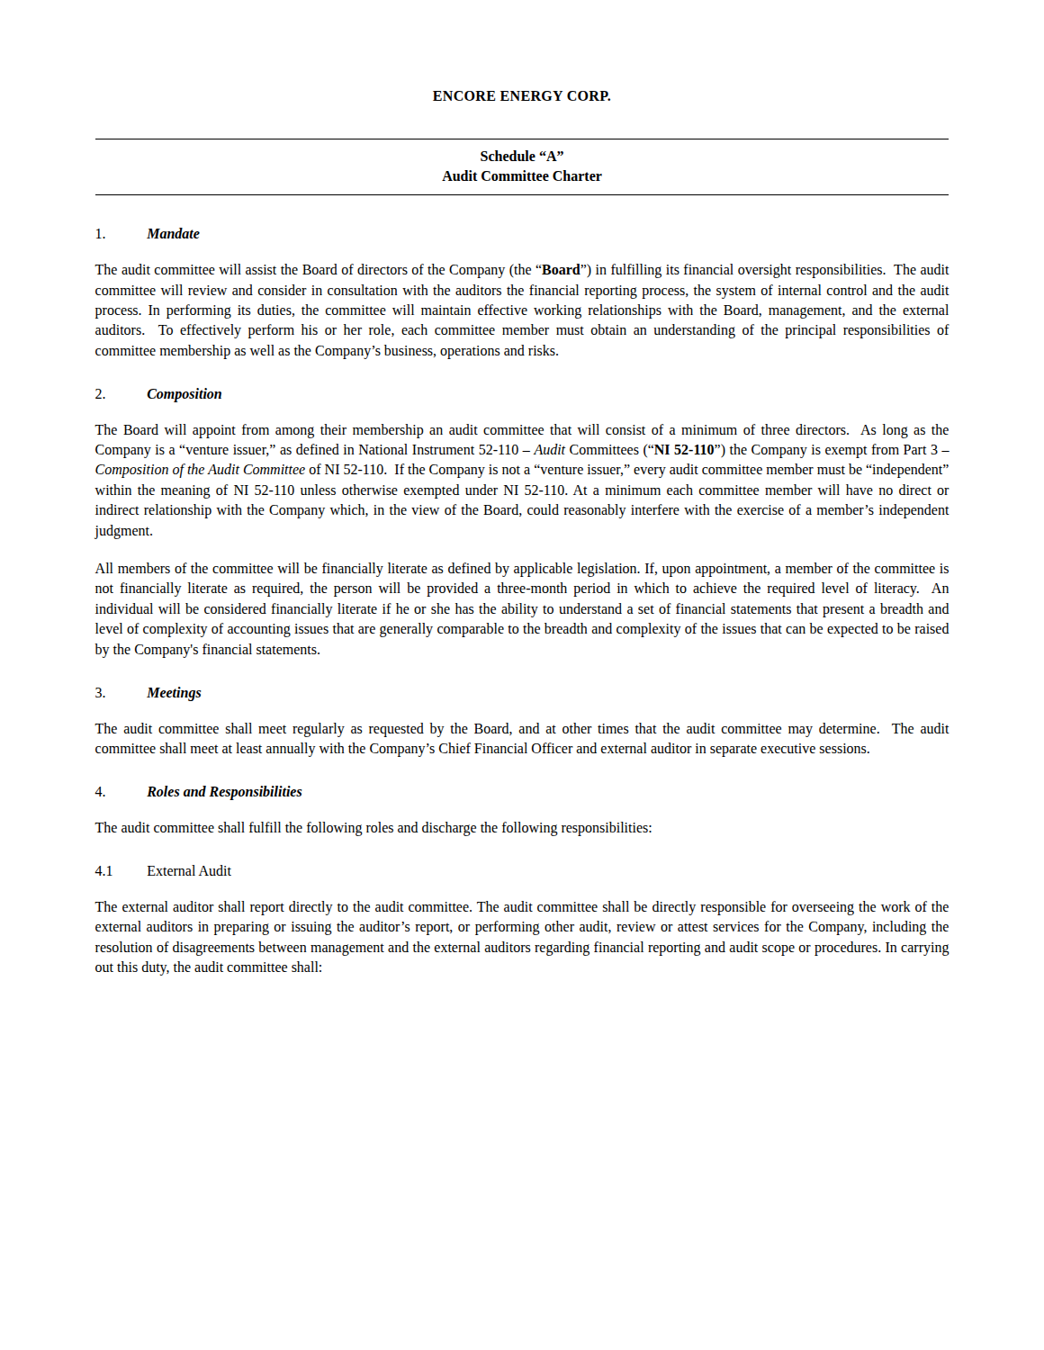ENCORE ENERGY CORP.
Schedule “A”
Audit Committee Charter
1. Mandate
The audit committee will assist the Board of directors of the Company (the “Board”) in fulfilling its financial oversight responsibilities. The audit committee will review and consider in consultation with the auditors the financial reporting process, the system of internal control and the audit process. In performing its duties, the committee will maintain effective working relationships with the Board, management, and the external auditors. To effectively perform his or her role, each committee member must obtain an understanding of the principal responsibilities of committee membership as well as the Company’s business, operations and risks.
2. Composition
The Board will appoint from among their membership an audit committee that will consist of a minimum of three directors. As long as the Company is a “venture issuer,” as defined in National Instrument 52-110 – Audit Committees (“NI 52-110”) the Company is exempt from Part 3 – Composition of the Audit Committee of NI 52-110. If the Company is not a “venture issuer,” every audit committee member must be “independent” within the meaning of NI 52-110 unless otherwise exempted under NI 52-110. At a minimum each committee member will have no direct or indirect relationship with the Company which, in the view of the Board, could reasonably interfere with the exercise of a member’s independent judgment.
All members of the committee will be financially literate as defined by applicable legislation. If, upon appointment, a member of the committee is not financially literate as required, the person will be provided a three-month period in which to achieve the required level of literacy. An individual will be considered financially literate if he or she has the ability to understand a set of financial statements that present a breadth and level of complexity of accounting issues that are generally comparable to the breadth and complexity of the issues that can be expected to be raised by the Company's financial statements.
3. Meetings
The audit committee shall meet regularly as requested by the Board, and at other times that the audit committee may determine. The audit committee shall meet at least annually with the Company’s Chief Financial Officer and external auditor in separate executive sessions.
4. Roles and Responsibilities
The audit committee shall fulfill the following roles and discharge the following responsibilities:
4.1 External Audit
The external auditor shall report directly to the audit committee. The audit committee shall be directly responsible for overseeing the work of the external auditors in preparing or issuing the auditor’s report, or performing other audit, review or attest services for the Company, including the resolution of disagreements between management and the external auditors regarding financial reporting and audit scope or procedures. In carrying out this duty, the audit committee shall: